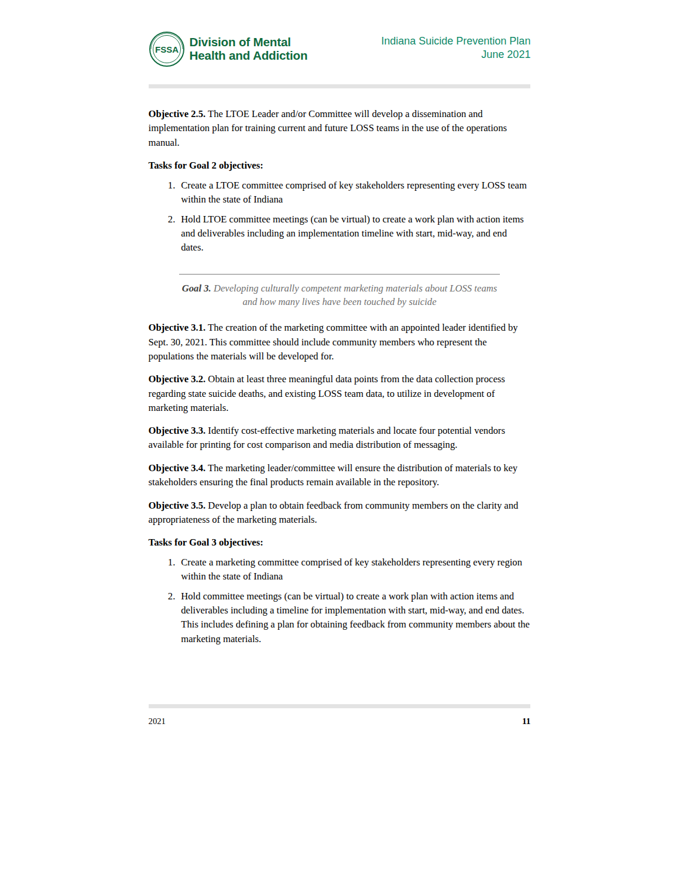FSSA
Division of Mental Health and Addiction
Indiana Suicide Prevention Plan
June 2021
Objective 2.5. The LTOE Leader and/or Committee will develop a dissemination and implementation plan for training current and future LOSS teams in the use of the operations manual.
Tasks for Goal 2 objectives:
Create a LTOE committee comprised of key stakeholders representing every LOSS team within the state of Indiana
Hold LTOE committee meetings (can be virtual) to create a work plan with action items and deliverables including an implementation timeline with start, mid-way, and end dates.
Goal 3. Developing culturally competent marketing materials about LOSS teams and how many lives have been touched by suicide
Objective 3.1. The creation of the marketing committee with an appointed leader identified by Sept. 30, 2021. This committee should include community members who represent the populations the materials will be developed for.
Objective 3.2. Obtain at least three meaningful data points from the data collection process regarding state suicide deaths, and existing LOSS team data, to utilize in development of marketing materials.
Objective 3.3. Identify cost-effective marketing materials and locate four potential vendors available for printing for cost comparison and media distribution of messaging.
Objective 3.4. The marketing leader/committee will ensure the distribution of materials to key stakeholders ensuring the final products remain available in the repository.
Objective 3.5. Develop a plan to obtain feedback from community members on the clarity and appropriateness of the marketing materials.
Tasks for Goal 3 objectives:
Create a marketing committee comprised of key stakeholders representing every region within the state of Indiana
Hold committee meetings (can be virtual) to create a work plan with action items and deliverables including a timeline for implementation with start, mid-way, and end dates. This includes defining a plan for obtaining feedback from community members about the marketing materials.
2021
11